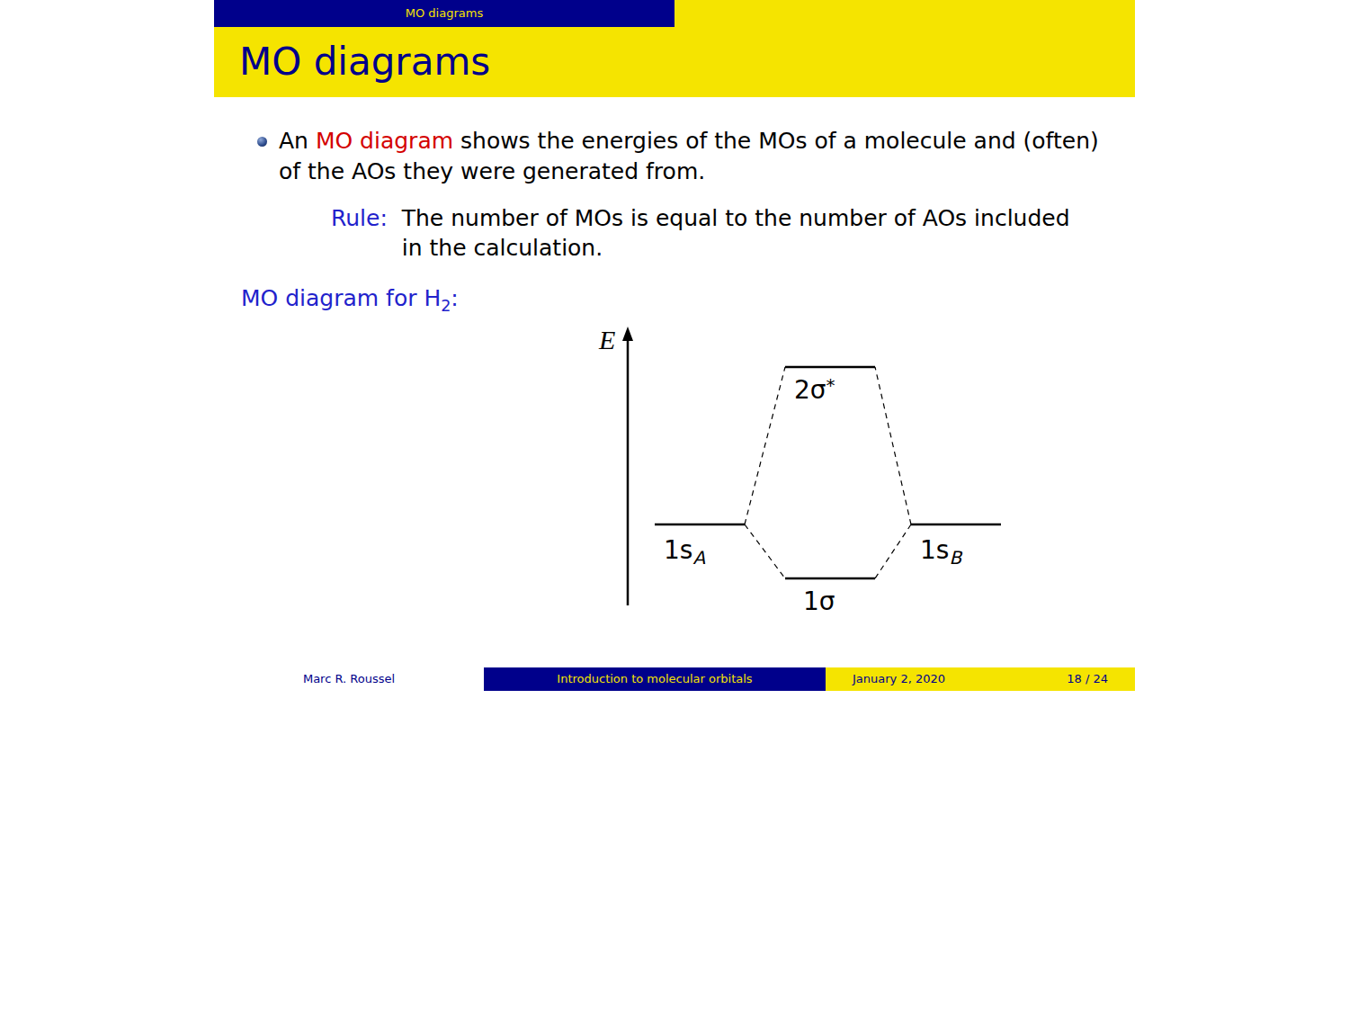MO diagrams
MO diagrams
An MO diagram shows the energies of the MOs of a molecule and (often) of the AOs they were generated from.
Rule: The number of MOs is equal to the number of AOs included in the calculation.
MO diagram for H2:
E 1sA 1sB 2σ* 1σ
Marc R. Roussel
Introduction to molecular orbitals
January 2, 2020 18 / 24